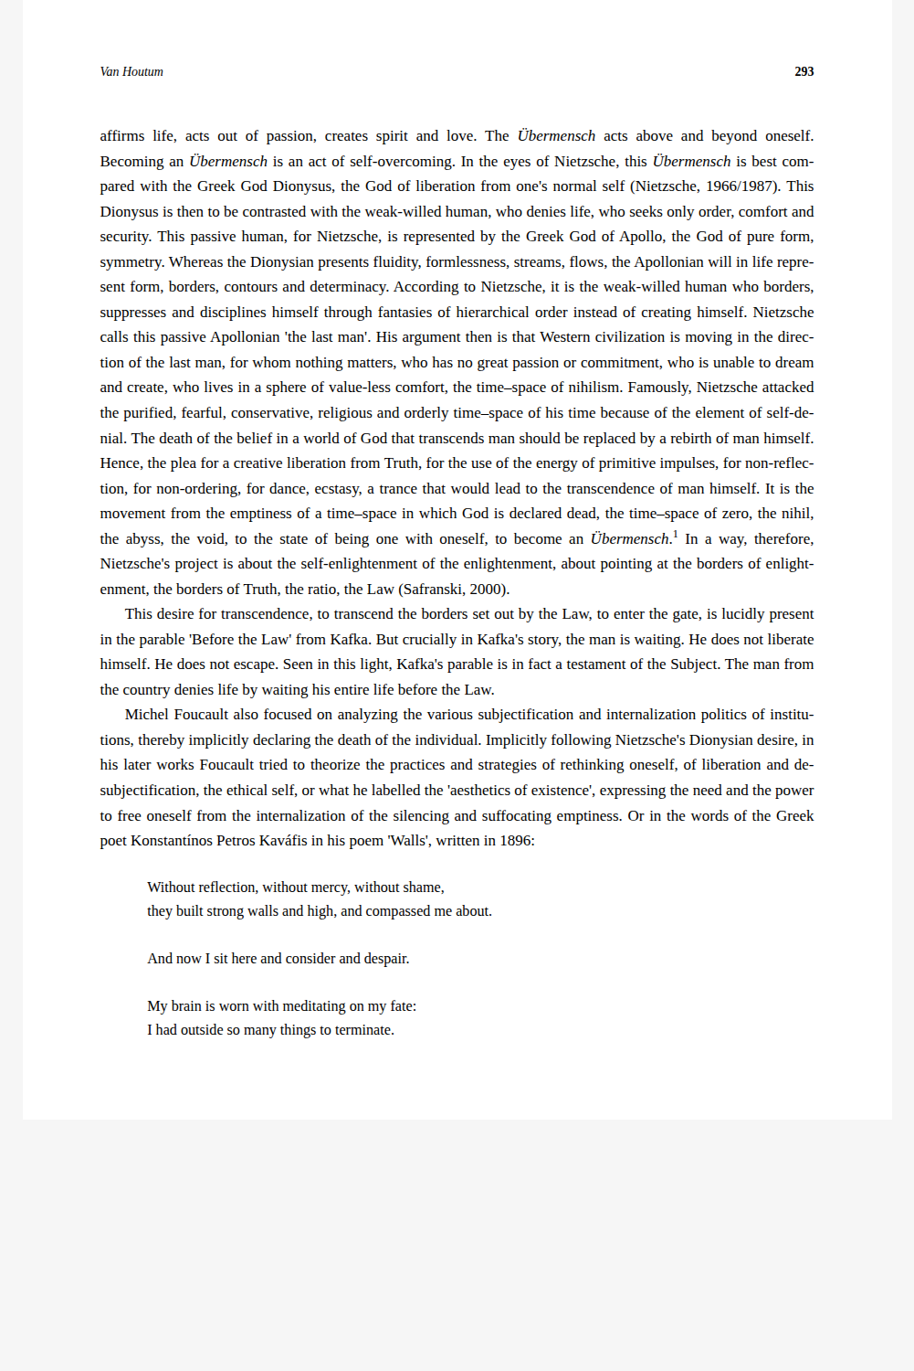Van Houtum 293
affirms life, acts out of passion, creates spirit and love. The Übermensch acts above and beyond oneself. Becoming an Übermensch is an act of self-overcoming. In the eyes of Nietzsche, this Übermensch is best compared with the Greek God Dionysus, the God of liberation from one's normal self (Nietzsche, 1966/1987). This Dionysus is then to be contrasted with the weak-willed human, who denies life, who seeks only order, comfort and security. This passive human, for Nietzsche, is represented by the Greek God of Apollo, the God of pure form, symmetry. Whereas the Dionysian presents fluidity, formlessness, streams, flows, the Apollonian will in life represent form, borders, contours and determinacy. According to Nietzsche, it is the weak-willed human who borders, suppresses and disciplines himself through fantasies of hierarchical order instead of creating himself. Nietzsche calls this passive Apollonian 'the last man'. His argument then is that Western civilization is moving in the direction of the last man, for whom nothing matters, who has no great passion or commitment, who is unable to dream and create, who lives in a sphere of value-less comfort, the time–space of nihilism. Famously, Nietzsche attacked the purified, fearful, conservative, religious and orderly time–space of his time because of the element of self-denial. The death of the belief in a world of God that transcends man should be replaced by a rebirth of man himself. Hence, the plea for a creative liberation from Truth, for the use of the energy of primitive impulses, for non-reflection, for non-ordering, for dance, ecstasy, a trance that would lead to the transcendence of man himself. It is the movement from the emptiness of a time–space in which God is declared dead, the time–space of zero, the nihil, the abyss, the void, to the state of being one with oneself, to become an Übermensch.1 In a way, therefore, Nietzsche's project is about the self-enlightenment of the enlightenment, about pointing at the borders of enlightenment, the borders of Truth, the ratio, the Law (Safranski, 2000).
This desire for transcendence, to transcend the borders set out by the Law, to enter the gate, is lucidly present in the parable 'Before the Law' from Kafka. But crucially in Kafka's story, the man is waiting. He does not liberate himself. He does not escape. Seen in this light, Kafka's parable is in fact a testament of the Subject. The man from the country denies life by waiting his entire life before the Law.
Michel Foucault also focused on analyzing the various subjectification and internalization politics of institutions, thereby implicitly declaring the death of the individual. Implicitly following Nietzsche's Dionysian desire, in his later works Foucault tried to theorize the practices and strategies of rethinking oneself, of liberation and de-subjectification, the ethical self, or what he labelled the 'aesthetics of existence', expressing the need and the power to free oneself from the internalization of the silencing and suffocating emptiness. Or in the words of the Greek poet Konstantínos Petros Kaváfis in his poem 'Walls', written in 1896:
Without reflection, without mercy, without shame,
they built strong walls and high, and compassed me about.
And now I sit here and consider and despair.
My brain is worn with meditating on my fate:
I had outside so many things to terminate.